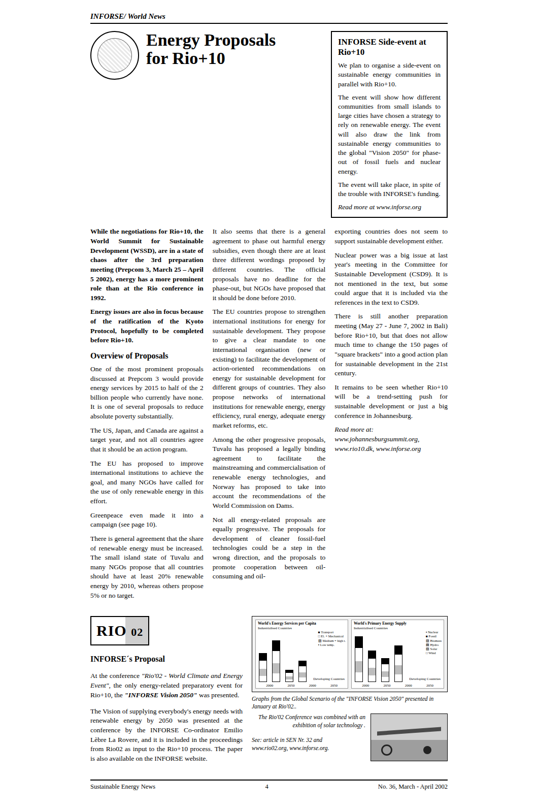INFORSE/ World News
Energy Proposals
for Rio+10
INFORSE Side-event at Rio+10
We plan to organise a side-event on sustainable energy communities in parallel with Rio+10.
The event will show how different communities from small islands to large cities have chosen a strategy to rely on renewable energy. The event will also draw the link from sustainable energy communities to the global "Vision 2050" for phase-out of fossil fuels and nuclear energy.
The event will take place, in spite of the trouble with INFORSE's funding.
Read more at www.inforse.org
While the negotiations for Rio+10, the World Summit for Sustainable Development (WSSD), are in a state of chaos after the 3rd preparation meeting (Prepcom 3, March 25 – April 5 2002), energy has a more prominent role than at the Rio conference in 1992.
Energy issues are also in focus because of the ratification of the Kyoto Protocol, hopefully to be completed before Rio+10.
Overview of Proposals
One of the most prominent proposals discussed at Prepcom 3 would provide energy services by 2015 to half of the 2 billion people who currently have none. It is one of several proposals to reduce absolute poverty substantially.
The US, Japan, and Canada are against a target year, and not all countries agree that it should be an action program.
The EU has proposed to improve international institutions to achieve the goal, and many NGOs have called for the use of only renewable energy in this effort.
Greenpeace even made it into a campaign (see page 10).
There is general agreement that the share of renewable energy must be increased. The small island state of Tuvalu and many NGOs propose that all countries should have at least 20% renewable energy by 2010, whereas others propose 5% or no target.
It also seems that there is a general agreement to phase out harmful energy subsidies, even though there are at least three different wordings proposed by different countries. The official proposals have no deadline for the phase-out, but NGOs have proposed that it should be done before 2010.
The EU countries propose to strengthen international institutions for energy for sustainable development. They propose to give a clear mandate to one international organisation (new or existing) to facilitate the development of action-oriented recommendations on energy for sustainable development for different groups of countries. They also propose networks of international institutions for renewable energy, energy efficiency, rural energy, adequate energy market reforms, etc.
Among the other progressive proposals, Tuvalu has proposed a legally binding agreement to facilitate the mainstreaming and commercialisation of renewable energy technologies, and Norway has proposed to take into account the recommendations of the World Commission on Dams.
Not all energy-related proposals are equally progressive. The proposals for development of cleaner fossil-fuel technologies could be a step in the wrong direction, and the proposals to promote cooperation between oil-consuming and oil-
exporting countries does not seem to support sustainable development either.
Nuclear power was a big issue at last year's meeting in the Committee for Sustainable Development (CSD9). It is not mentioned in the text, but some could argue that it is included via the references in the text to CSD9.
There is still another preparation meeting (May 27 - June 7, 2002 in Bali) before Rio+10, but that does not allow much time to change the 150 pages of "square brackets" into a good action plan for sustainable development in the 21st century.
It remains to be seen whether Rio+10 will be a trend-setting push for sustainable development or just a big conference in Johannesburg.
Read more at:
www.johannesburgsummit.org,
www.rio10.dk, www.inforse.org
RIO 02
INFORSE´s Proposal
At the conference "Rio'02 - World Climate and Energy Event", the only energy-related preparatory event for Rio+10, the "INFORSE Vision 2050" was presented.
The Vision of supplying everybody's energy needs with renewable energy by 2050 was presented at the conference by the INFORSE Co-ordinator Emilio Lèbre La Rovere, and it is included in the proceedings from Rio02 as input to the Rio+10 process. The paper is also available on the INFORSE website.
World's Energy Services per Capita
Industrialised Countries
Developing Countries
■ Transport
□ El. + Mechanical
▨ Medium + high t.
▪ Low temp.
2000205020002050
World's Primary Energy Supply
Industrialised Countries
Developing Countries
▪ Nuclear
■ Fossil
▨ Biomass
▤ Hydro
▧ Solar
□ Wind
2000205020002050
Graphs from the Global Scenario of the "INFORSE Vision 2050" presented in January at Rio'02..
The Rio'02 Conference was combined with an exhibition of solar technology .
See: article in SEN Nr. 32 and
www.rio02.org, www.inforse.org.
Sustainable Energy News
4
No. 36, March - April 2002